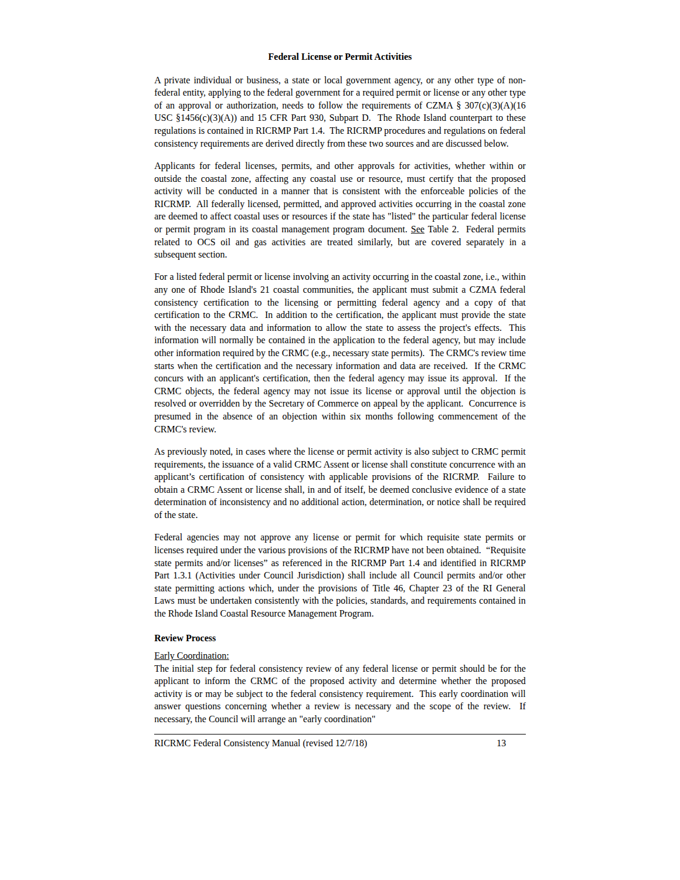Federal License or Permit Activities
A private individual or business, a state or local government agency, or any other type of non-federal entity, applying to the federal government for a required permit or license or any other type of an approval or authorization, needs to follow the requirements of CZMA § 307(c)(3)(A)(16 USC §1456(c)(3)(A)) and 15 CFR Part 930, Subpart D. The Rhode Island counterpart to these regulations is contained in RICRMP Part 1.4. The RICRMP procedures and regulations on federal consistency requirements are derived directly from these two sources and are discussed below.
Applicants for federal licenses, permits, and other approvals for activities, whether within or outside the coastal zone, affecting any coastal use or resource, must certify that the proposed activity will be conducted in a manner that is consistent with the enforceable policies of the RICRMP. All federally licensed, permitted, and approved activities occurring in the coastal zone are deemed to affect coastal uses or resources if the state has "listed" the particular federal license or permit program in its coastal management program document. See Table 2. Federal permits related to OCS oil and gas activities are treated similarly, but are covered separately in a subsequent section.
For a listed federal permit or license involving an activity occurring in the coastal zone, i.e., within any one of Rhode Island's 21 coastal communities, the applicant must submit a CZMA federal consistency certification to the licensing or permitting federal agency and a copy of that certification to the CRMC. In addition to the certification, the applicant must provide the state with the necessary data and information to allow the state to assess the project's effects. This information will normally be contained in the application to the federal agency, but may include other information required by the CRMC (e.g., necessary state permits). The CRMC's review time starts when the certification and the necessary information and data are received. If the CRMC concurs with an applicant's certification, then the federal agency may issue its approval. If the CRMC objects, the federal agency may not issue its license or approval until the objection is resolved or overridden by the Secretary of Commerce on appeal by the applicant. Concurrence is presumed in the absence of an objection within six months following commencement of the CRMC's review.
As previously noted, in cases where the license or permit activity is also subject to CRMC permit requirements, the issuance of a valid CRMC Assent or license shall constitute concurrence with an applicant’s certification of consistency with applicable provisions of the RICRMP. Failure to obtain a CRMC Assent or license shall, in and of itself, be deemed conclusive evidence of a state determination of inconsistency and no additional action, determination, or notice shall be required of the state.
Federal agencies may not approve any license or permit for which requisite state permits or licenses required under the various provisions of the RICRMP have not been obtained. “Requisite state permits and/or licenses” as referenced in the RICRMP Part 1.4 and identified in RICRMP Part 1.3.1 (Activities under Council Jurisdiction) shall include all Council permits and/or other state permitting actions which, under the provisions of Title 46, Chapter 23 of the RI General Laws must be undertaken consistently with the policies, standards, and requirements contained in the Rhode Island Coastal Resource Management Program.
Review Process
Early Coordination:
The initial step for federal consistency review of any federal license or permit should be for the applicant to inform the CRMC of the proposed activity and determine whether the proposed activity is or may be subject to the federal consistency requirement. This early coordination will answer questions concerning whether a review is necessary and the scope of the review. If necessary, the Council will arrange an "early coordination"
RICRMC Federal Consistency Manual (revised 12/7/18) 13